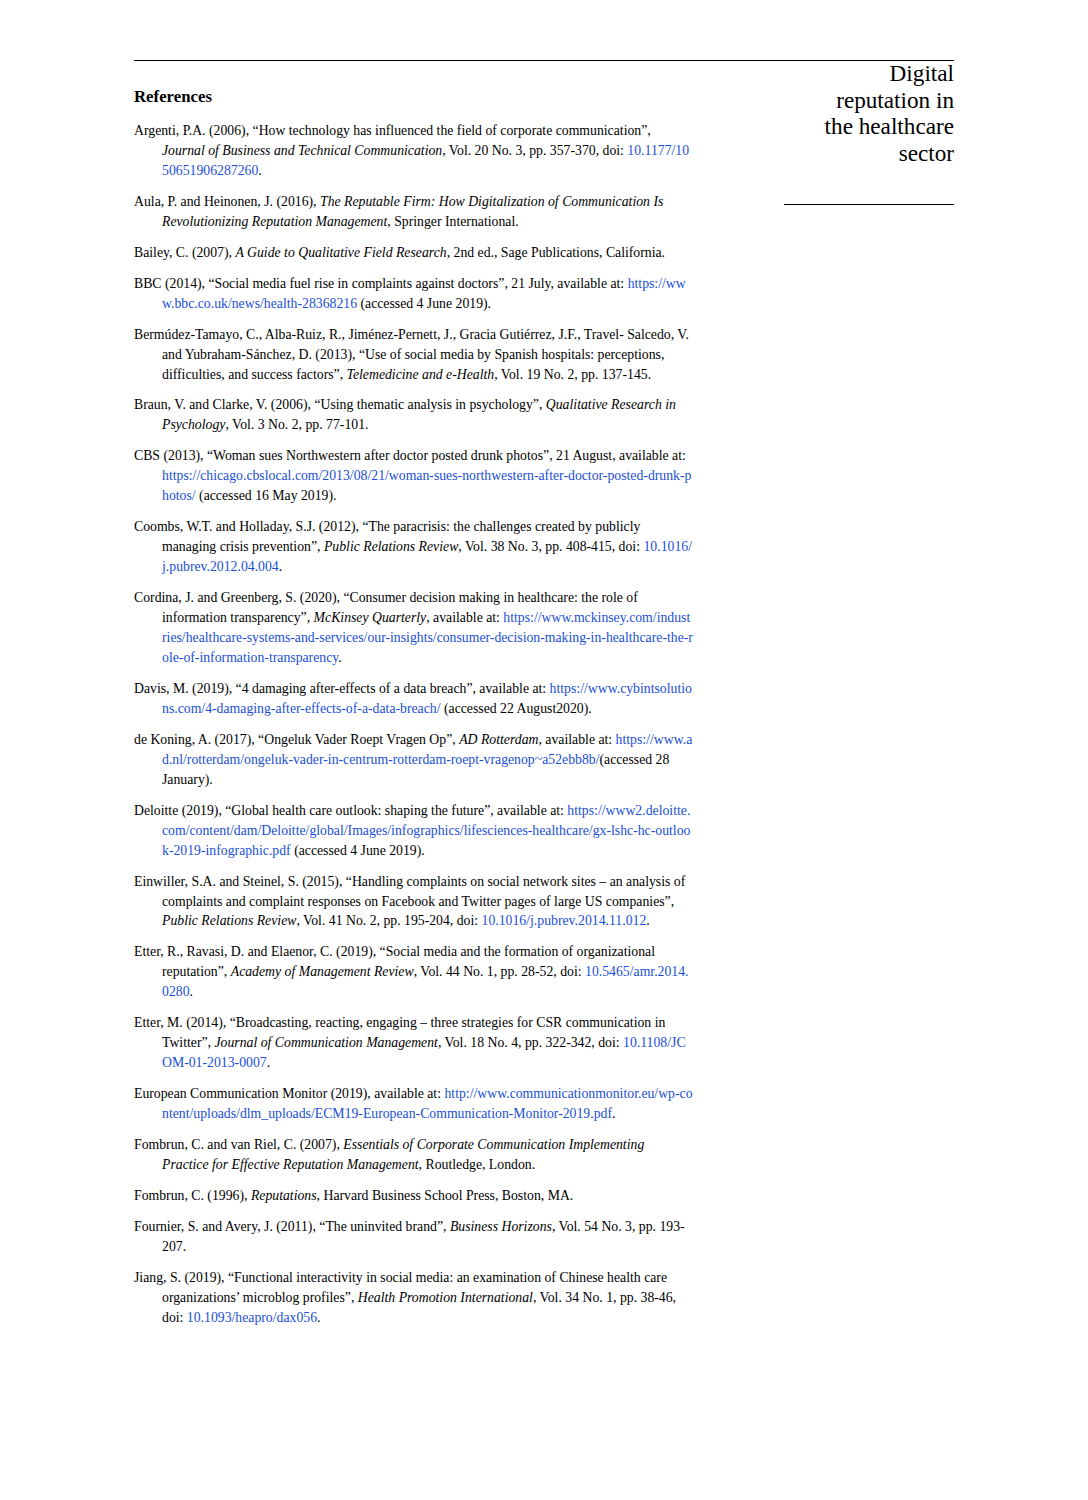Digital
reputation in
the healthcare
sector
References
Argenti, P.A. (2006), “How technology has influenced the field of corporate communication”, Journal of Business and Technical Communication, Vol. 20 No. 3, pp. 357-370, doi: 10.1177/1050651906287260.
Aula, P. and Heinonen, J. (2016), The Reputable Firm: How Digitalization of Communication Is Revolutionizing Reputation Management, Springer International.
Bailey, C. (2007), A Guide to Qualitative Field Research, 2nd ed., Sage Publications, California.
BBC (2014), “Social media fuel rise in complaints against doctors”, 21 July, available at: https://www.bbc.co.uk/news/health-28368216 (accessed 4 June 2019).
Bermúdez-Tamayo, C., Alba-Ruiz, R., Jiménez-Pernett, J., Gracia Gutiérrez, J.F., Travel- Salcedo, V. and Yubraham-Sánchez, D. (2013), “Use of social media by Spanish hospitals: perceptions, difficulties, and success factors”, Telemedicine and e-Health, Vol. 19 No. 2, pp. 137-145.
Braun, V. and Clarke, V. (2006), “Using thematic analysis in psychology”, Qualitative Research in Psychology, Vol. 3 No. 2, pp. 77-101.
CBS (2013), “Woman sues Northwestern after doctor posted drunk photos”, 21 August, available at: https://chicago.cbslocal.com/2013/08/21/woman-sues-northwestern-after-doctor-posted-drunk-photos/ (accessed 16 May 2019).
Coombs, W.T. and Holladay, S.J. (2012), “The paracrisis: the challenges created by publicly managing crisis prevention”, Public Relations Review, Vol. 38 No. 3, pp. 408-415, doi: 10.1016/j.pubrev.2012.04.004.
Cordina, J. and Greenberg, S. (2020), “Consumer decision making in healthcare: the role of information transparency”, McKinsey Quarterly, available at: https://www.mckinsey.com/industries/healthcare-systems-and-services/our-insights/consumer-decision-making-in-healthcare-the-role-of-information-transparency.
Davis, M. (2019), “4 damaging after-effects of a data breach”, available at: https://www.cybintsolutions.com/4-damaging-after-effects-of-a-data-breach/ (accessed 22 August2020).
de Koning, A. (2017), “Ongeluk Vader Roept Vragen Op”, AD Rotterdam, available at: https://www.ad.nl/rotterdam/ongeluk-vader-in-centrum-rotterdam-roept-vragenop~a52ebb8b/(accessed 28 January).
Deloitte (2019), “Global health care outlook: shaping the future”, available at: https://www2.deloitte.com/content/dam/Deloitte/global/Images/infographics/lifesciences-healthcare/gx-lshc-hc-outlook-2019-infographic.pdf (accessed 4 June 2019).
Einwiller, S.A. and Steinel, S. (2015), “Handling complaints on social network sites – an analysis of complaints and complaint responses on Facebook and Twitter pages of large US companies”, Public Relations Review, Vol. 41 No. 2, pp. 195-204, doi: 10.1016/j.pubrev.2014.11.012.
Etter, R., Ravasi, D. and Elaenor, C. (2019), “Social media and the formation of organizational reputation”, Academy of Management Review, Vol. 44 No. 1, pp. 28-52, doi: 10.5465/amr.2014.0280.
Etter, M. (2014), “Broadcasting, reacting, engaging – three strategies for CSR communication in Twitter”, Journal of Communication Management, Vol. 18 No. 4, pp. 322-342, doi: 10.1108/JCOM-01-2013-0007.
European Communication Monitor (2019), available at: http://www.communicationmonitor.eu/wp-content/uploads/dlm_uploads/ECM19-European-Communication-Monitor-2019.pdf.
Fombrun, C. and van Riel, C. (2007), Essentials of Corporate Communication Implementing Practice for Effective Reputation Management, Routledge, London.
Fombrun, C. (1996), Reputations, Harvard Business School Press, Boston, MA.
Fournier, S. and Avery, J. (2011), “The uninvited brand”, Business Horizons, Vol. 54 No. 3, pp. 193-207.
Jiang, S. (2019), “Functional interactivity in social media: an examination of Chinese health care organizations’ microblog profiles”, Health Promotion International, Vol. 34 No. 1, pp. 38-46, doi: 10.1093/heapro/dax056.